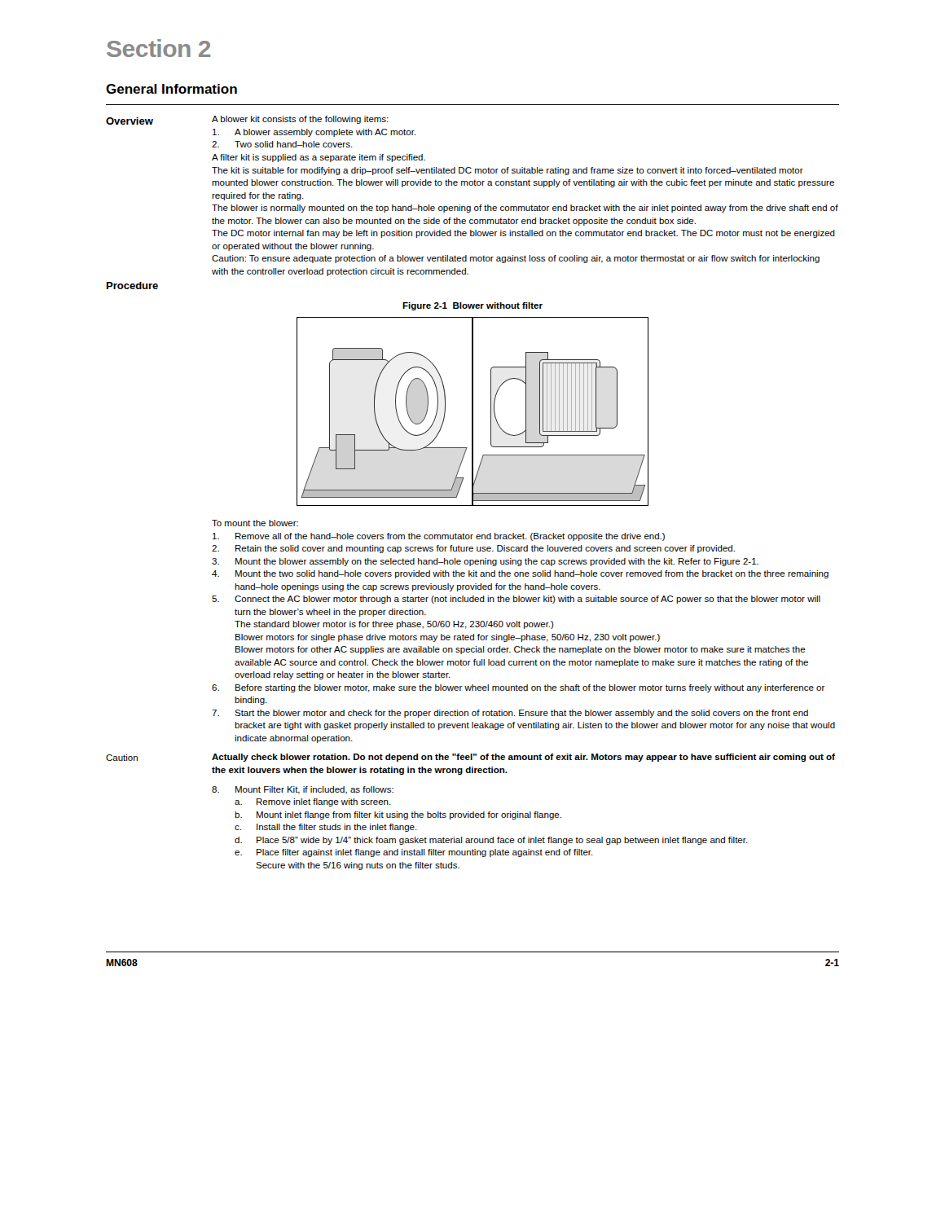Section 2
General Information
Overview
A blower kit consists of the following items:
1. A blower assembly complete with AC motor.
2. Two solid hand–hole covers.
A filter kit is supplied as a separate item if specified.
The kit is suitable for modifying a drip–proof self–ventilated DC motor of suitable rating and frame size to convert it into forced–ventilated motor mounted blower construction. The blower will provide to the motor a constant supply of ventilating air with the cubic feet per minute and static pressure required for the rating.
The blower is normally mounted on the top hand–hole opening of the commutator end bracket with the air inlet pointed away from the drive shaft end of the motor. The blower can also be mounted on the side of the commutator end bracket opposite the conduit box side.
The DC motor internal fan may be left in position provided the blower is installed on the commutator end bracket. The DC motor must not be energized or operated without the blower running.
Caution: To ensure adequate protection of a blower ventilated motor against loss of cooling air, a motor thermostat or air flow switch for interlocking with the controller overload protection circuit is recommended.
Procedure
Figure 2-1 Blower without filter
To mount the blower:
1. Remove all of the hand–hole covers from the commutator end bracket. (Bracket opposite the drive end.)
2. Retain the solid cover and mounting cap screws for future use. Discard the louvered covers and screen cover if provided.
3. Mount the blower assembly on the selected hand–hole opening using the cap screws provided with the kit. Refer to Figure 2-1.
4. Mount the two solid hand–hole covers provided with the kit and the one solid hand–hole cover removed from the bracket on the three remaining hand–hole openings using the cap screws previously provided for the hand–hole covers.
5. Connect the AC blower motor through a starter (not included in the blower kit) with a suitable source of AC power so that the blower motor will turn the blower’s wheel in the proper direction.
The standard blower motor is for three phase, 50/60 Hz, 230/460 volt power.)
Blower motors for single phase drive motors may be rated for single–phase, 50/60 Hz, 230 volt power.)
Blower motors for other AC supplies are available on special order. Check the nameplate on the blower motor to make sure it matches the available AC source and control. Check the blower motor full load current on the motor nameplate to make sure it matches the rating of the overload relay setting or heater in the blower starter.
6. Before starting the blower motor, make sure the blower wheel mounted on the shaft of the blower motor turns freely without any interference or binding.
7. Start the blower motor and check for the proper direction of rotation. Ensure that the blower assembly and the solid covers on the front end bracket are tight with gasket properly installed to prevent leakage of ventilating air. Listen to the blower and blower motor for any noise that would indicate abnormal operation.
Caution
Actually check blower rotation. Do not depend on the ”feel” of the amount of exit air. Motors may appear to have sufficient air coming out of the exit louvers when the blower is rotating in the wrong direction.
8. Mount Filter Kit, if included, as follows:
a. Remove inlet flange with screen.
b. Mount inlet flange from filter kit using the bolts provided for original flange.
c. Install the filter studs in the inlet flange.
d. Place 5/8” wide by 1/4” thick foam gasket material around face of inlet flange to seal gap between inlet flange and filter.
e. Place filter against inlet flange and install filter mounting plate against end of filter.
Secure with the 5/16 wing nuts on the filter studs.
MN608
2-1